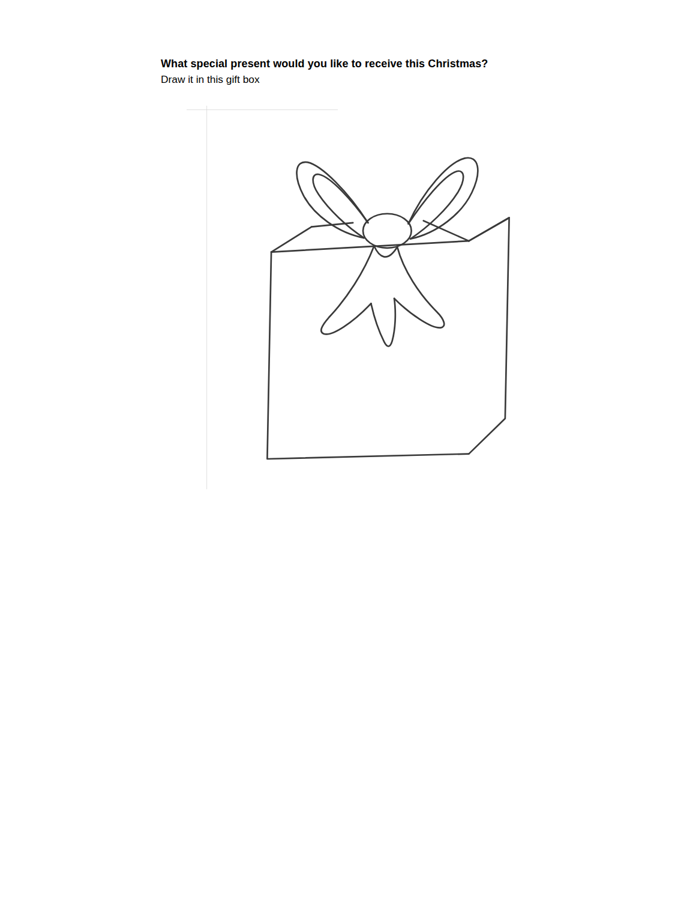What special present would you like to receive this Christmas?
Draw it in this gift box
Outline drawing of a gift box with a bow A hand-drawn empty gift box in three-quarter view, topped with a large ribbon bow, left blank for a child to draw a present inside.